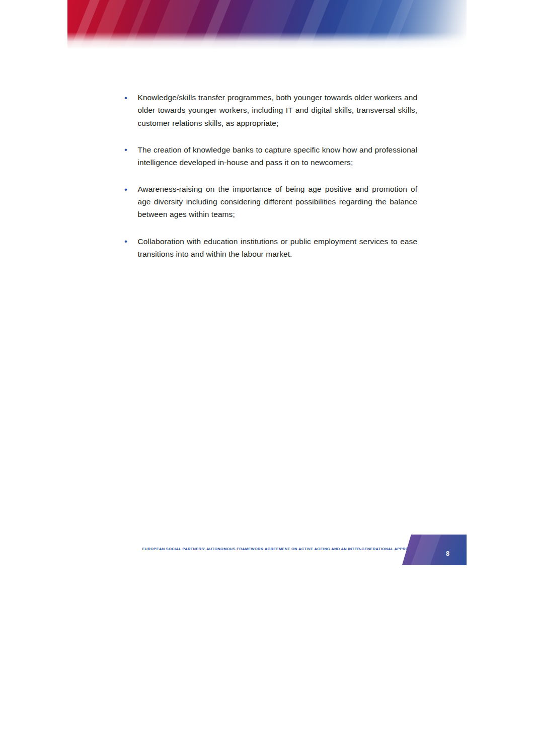Knowledge/skills transfer programmes, both younger towards older workers and older towards younger workers, including IT and digital skills, transversal skills, customer relations skills, as appropriate;
The creation of knowledge banks to capture specific know how and professional intelligence developed in-house and pass it on to newcomers;
Awareness-raising on the importance of being age positive and promotion of age diversity including considering different possibilities regarding the balance between ages within teams;
Collaboration with education institutions or public employment services to ease transitions into and within the labour market.
EUROPEAN SOCIAL PARTNERS' AUTONOMOUS FRAMEWORK AGREEMENT ON ACTIVE AGEING AND AN INTER-GENERATIONAL APPROACH
8